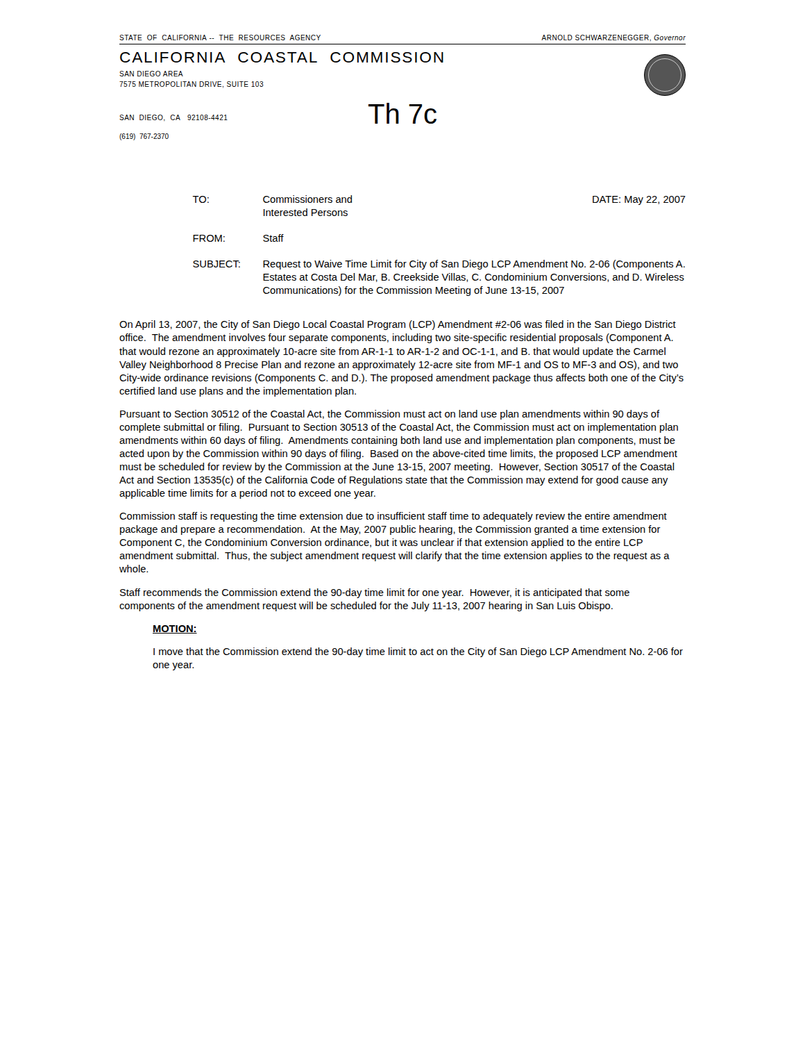STATE OF CALIFORNIA -- THE RESOURCES AGENCY
ARNOLD SCHWARZENEGGER, Governor
CALIFORNIA COASTAL COMMISSION
SAN DIEGO AREA
7575 METROPOLITAN DRIVE, SUITE 103
Th 7c
SAN DIEGO, CA 92108-4421
(619) 767-2370
TO:
Commissioners and
Interested Persons
DATE: May 22, 2007
FROM:
Staff
SUBJECT:
Request to Waive Time Limit for City of San Diego LCP Amendment No. 2-06 (Components A. Estates at Costa Del Mar, B. Creekside Villas, C. Condominium Conversions, and D. Wireless Communications) for the Commission Meeting of June 13-15, 2007
On April 13, 2007, the City of San Diego Local Coastal Program (LCP) Amendment #2-06 was filed in the San Diego District office. The amendment involves four separate components, including two site-specific residential proposals (Component A. that would rezone an approximately 10-acre site from AR-1-1 to AR-1-2 and OC-1-1, and B. that would update the Carmel Valley Neighborhood 8 Precise Plan and rezone an approximately 12-acre site from MF-1 and OS to MF-3 and OS), and two City-wide ordinance revisions (Components C. and D.). The proposed amendment package thus affects both one of the City’s certified land use plans and the implementation plan.
Pursuant to Section 30512 of the Coastal Act, the Commission must act on land use plan amendments within 90 days of complete submittal or filing. Pursuant to Section 30513 of the Coastal Act, the Commission must act on implementation plan amendments within 60 days of filing. Amendments containing both land use and implementation plan components, must be acted upon by the Commission within 90 days of filing. Based on the above-cited time limits, the proposed LCP amendment must be scheduled for review by the Commission at the June 13-15, 2007 meeting. However, Section 30517 of the Coastal Act and Section 13535(c) of the California Code of Regulations state that the Commission may extend for good cause any applicable time limits for a period not to exceed one year.
Commission staff is requesting the time extension due to insufficient staff time to adequately review the entire amendment package and prepare a recommendation. At the May, 2007 public hearing, the Commission granted a time extension for Component C, the Condominium Conversion ordinance, but it was unclear if that extension applied to the entire LCP amendment submittal. Thus, the subject amendment request will clarify that the time extension applies to the request as a whole.
Staff recommends the Commission extend the 90-day time limit for one year. However, it is anticipated that some components of the amendment request will be scheduled for the July 11-13, 2007 hearing in San Luis Obispo.
MOTION:
I move that the Commission extend the 90-day time limit to act on the City of San Diego LCP Amendment No. 2-06 for one year.